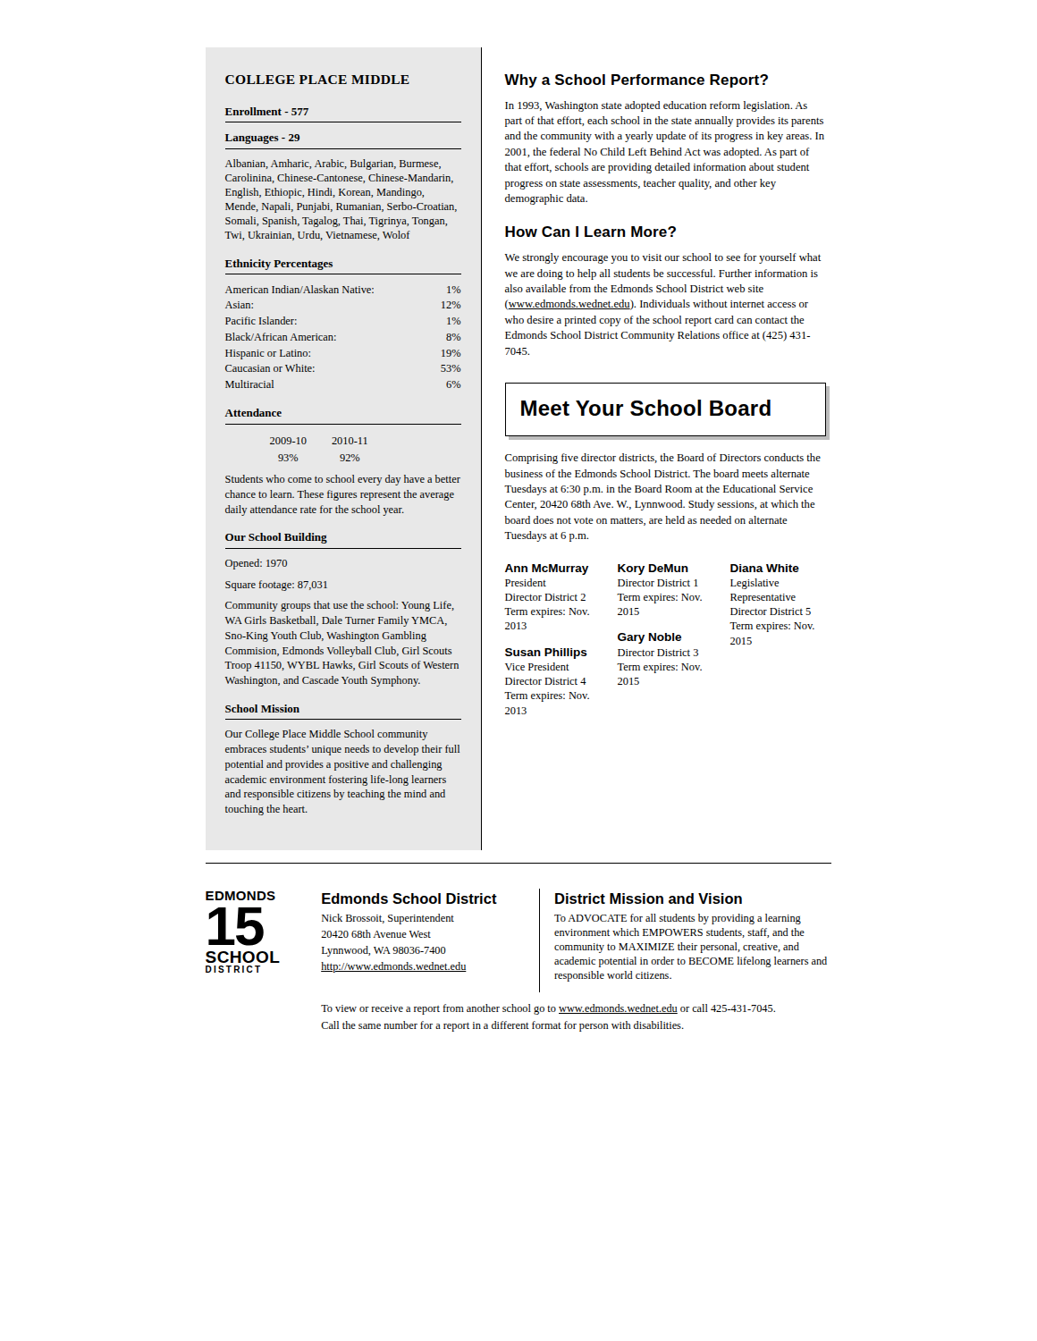COLLEGE PLACE MIDDLE
Enrollment - 577
Languages - 29
Albanian, Amharic, Arabic, Bulgarian, Burmese, Carolinina, Chinese-Cantonese, Chinese-Mandarin, English, Ethiopic, Hindi, Korean, Mandingo, Mende, Napali, Punjabi, Rumanian, Serbo-Croatian, Somali, Spanish, Tagalog, Thai, Tigrinya, Tongan, Twi, Ukrainian, Urdu, Vietnamese, Wolof
Ethnicity Percentages
| American Indian/Alaskan Native: | 1% |
| Asian: | 12% |
| Pacific Islander: | 1% |
| Black/African American: | 8% |
| Hispanic or Latino: | 19% |
| Caucasian or White: | 53% |
| Multiracial | 6% |
Attendance
| 2009-10 | 2010-11 |
| 93% | 92% |
Students who come to school every day have a better chance to learn. These figures represent the average daily attendance rate for the school year.
Our School Building
Opened: 1970
Square footage: 87,031
Community groups that use the school: Young Life, WA Girls Basketball, Dale Turner Family YMCA, Sno-King Youth Club, Washington Gambling Commision, Edmonds Volleyball Club, Girl Scouts Troop 41150, WYBL Hawks, Girl Scouts of Western Washington, and Cascade Youth Symphony.
School Mission
Our College Place Middle School community embraces students’ unique needs to develop their full potential and provides a positive and challenging academic environment fostering life-long learners and responsible citizens by teaching the mind and touching the heart.
Why a School Performance Report?
In 1993, Washington state adopted education reform legislation. As part of that effort, each school in the state annually provides its parents and the community with a yearly update of its progress in key areas. In 2001, the federal No Child Left Behind Act was adopted. As part of that effort, schools are providing detailed information about student progress on state assessments, teacher quality, and other key demographic data.
How Can I Learn More?
We strongly encourage you to visit our school to see for yourself what we are doing to help all students be successful. Further information is also available from the Edmonds School District web site (www.edmonds.wednet.edu). Individuals without internet access or who desire a printed copy of the school report card can contact the Edmonds School District Community Relations office at (425) 431-7045.
Meet Your School Board
Comprising five director districts, the Board of Directors conducts the business of the Edmonds School District. The board meets alternate Tuesdays at 6:30 p.m. in the Board Room at the Educational Service Center, 20420 68th Ave. W., Lynnwood. Study sessions, at which the board does not vote on matters, are held as needed on alternate Tuesdays at 6 p.m.
Ann McMurray
President
Director District 2
Term expires: Nov. 2013
Susan Phillips
Vice President
Director District 4
Term expires: Nov. 2013
Kory DeMun
Director District 1
Term expires: Nov. 2015
Gary Noble
Director District 3
Term expires: Nov. 2015
Diana White
Legislative
Representative
Director District 5
Term expires: Nov. 2015
EDMONDS
15
SCHOOL
DISTRICT
Edmonds School District
Nick Brossoit, Superintendent
20420 68th Avenue West
Lynnwood, WA 98036-7400
http://www.edmonds.wednet.edu
District Mission and Vision
To ADVOCATE for all students by providing a learning environment which EMPOWERS students, staff, and the community to MAXIMIZE their personal, creative, and academic potential in order to BECOME lifelong learners and responsible world citizens.
To view or receive a report from another school go to www.edmonds.wednet.edu or call 425-431-7045.
Call the same number for a report in a different format for person with disabilities.